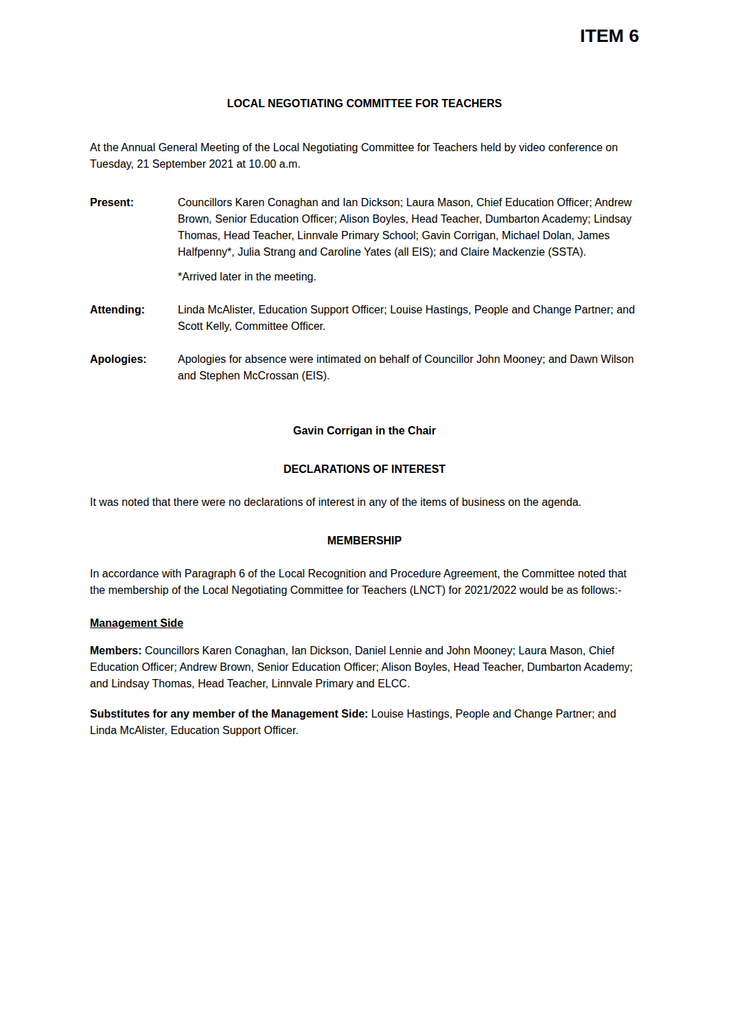ITEM 6
LOCAL NEGOTIATING COMMITTEE FOR TEACHERS
At the Annual General Meeting of the Local Negotiating Committee for Teachers held by video conference on Tuesday, 21 September 2021 at 10.00 a.m.
| Present: | Councillors Karen Conaghan and Ian Dickson; Laura Mason, Chief Education Officer; Andrew Brown, Senior Education Officer; Alison Boyles, Head Teacher, Dumbarton Academy; Lindsay Thomas, Head Teacher, Linnvale Primary School; Gavin Corrigan, Michael Dolan, James Halfpenny*, Julia Strang and Caroline Yates (all EIS); and Claire Mackenzie (SSTA). *Arrived later in the meeting. |
| Attending: | Linda McAlister, Education Support Officer; Louise Hastings, People and Change Partner; and Scott Kelly, Committee Officer. |
| Apologies: | Apologies for absence were intimated on behalf of Councillor John Mooney; and Dawn Wilson and Stephen McCrossan (EIS). |
Gavin Corrigan in the Chair
DECLARATIONS OF INTEREST
It was noted that there were no declarations of interest in any of the items of business on the agenda.
MEMBERSHIP
In accordance with Paragraph 6 of the Local Recognition and Procedure Agreement, the Committee noted that the membership of the Local Negotiating Committee for Teachers (LNCT) for 2021/2022 would be as follows:-
Management Side
Members: Councillors Karen Conaghan, Ian Dickson, Daniel Lennie and John Mooney; Laura Mason, Chief Education Officer; Andrew Brown, Senior Education Officer; Alison Boyles, Head Teacher, Dumbarton Academy; and Lindsay Thomas, Head Teacher, Linnvale Primary and ELCC.
Substitutes for any member of the Management Side: Louise Hastings, People and Change Partner; and Linda McAlister, Education Support Officer.